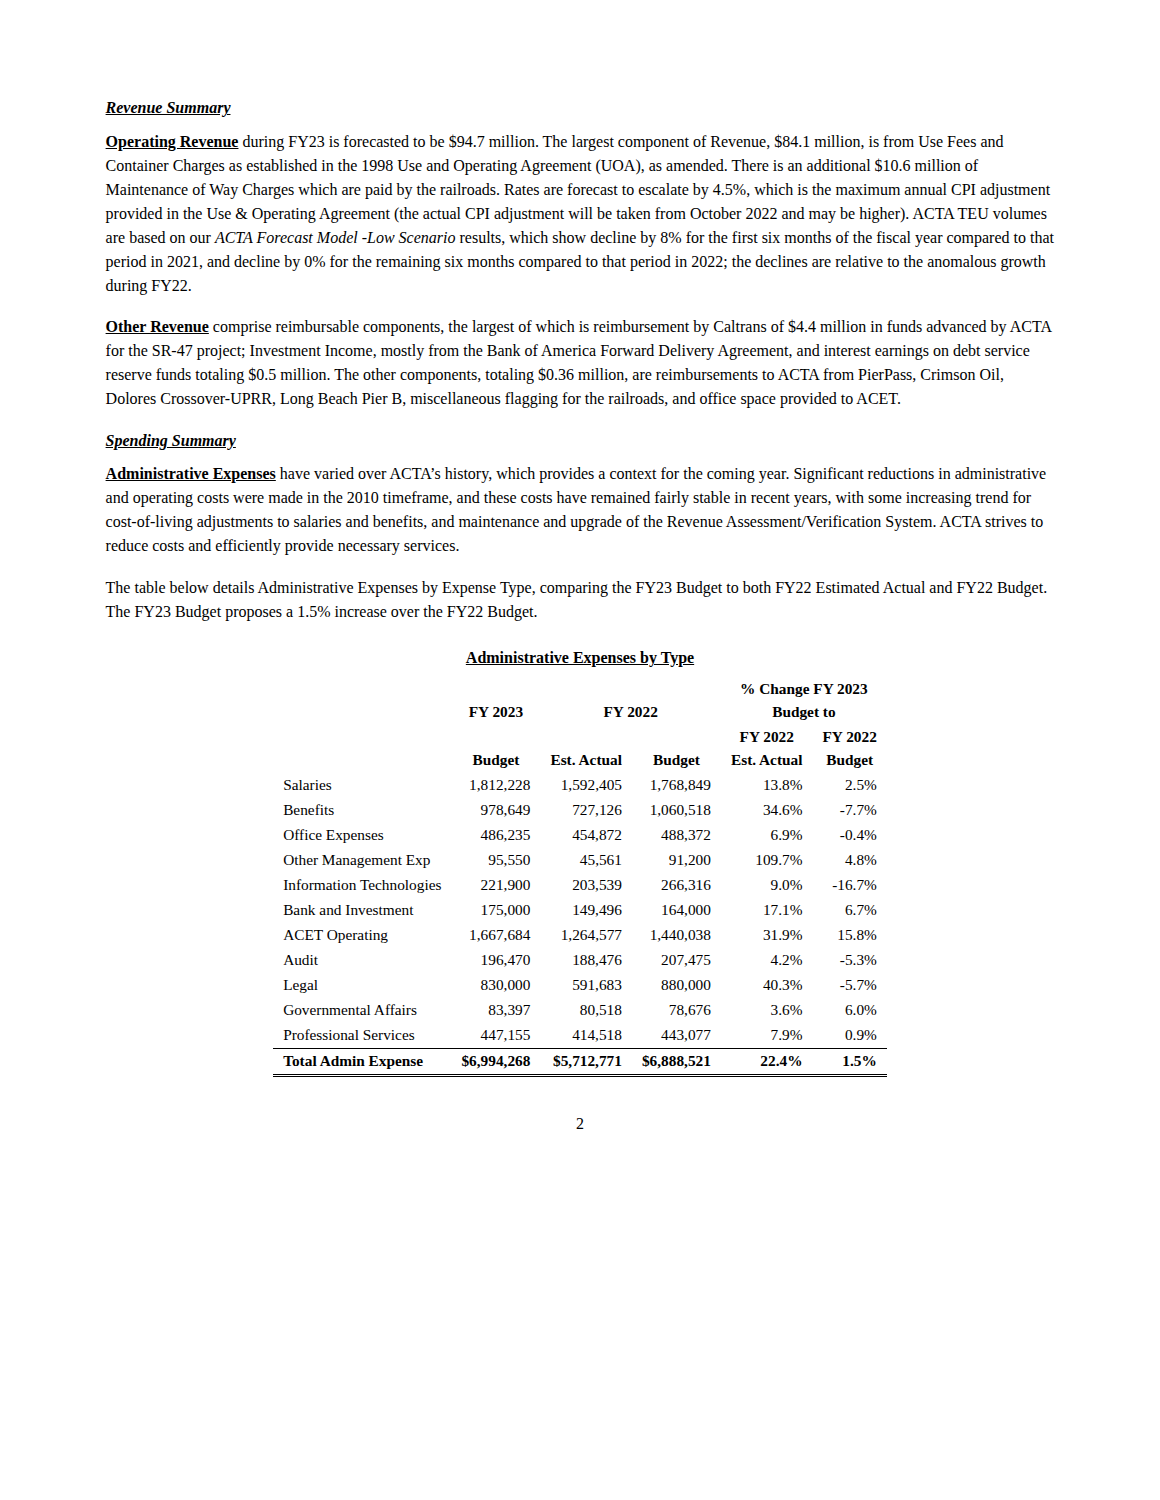Revenue Summary
Operating Revenue during FY23 is forecasted to be $94.7 million. The largest component of Revenue, $84.1 million, is from Use Fees and Container Charges as established in the 1998 Use and Operating Agreement (UOA), as amended. There is an additional $10.6 million of Maintenance of Way Charges which are paid by the railroads. Rates are forecast to escalate by 4.5%, which is the maximum annual CPI adjustment provided in the Use & Operating Agreement (the actual CPI adjustment will be taken from October 2022 and may be higher). ACTA TEU volumes are based on our ACTA Forecast Model -Low Scenario results, which show decline by 8% for the first six months of the fiscal year compared to that period in 2021, and decline by 0% for the remaining six months compared to that period in 2022; the declines are relative to the anomalous growth during FY22.
Other Revenue comprise reimbursable components, the largest of which is reimbursement by Caltrans of $4.4 million in funds advanced by ACTA for the SR-47 project; Investment Income, mostly from the Bank of America Forward Delivery Agreement, and interest earnings on debt service reserve funds totaling $0.5 million. The other components, totaling $0.36 million, are reimbursements to ACTA from PierPass, Crimson Oil, Dolores Crossover-UPRR, Long Beach Pier B, miscellaneous flagging for the railroads, and office space provided to ACET.
Spending Summary
Administrative Expenses have varied over ACTA’s history, which provides a context for the coming year. Significant reductions in administrative and operating costs were made in the 2010 timeframe, and these costs have remained fairly stable in recent years, with some increasing trend for cost-of-living adjustments to salaries and benefits, and maintenance and upgrade of the Revenue Assessment/Verification System. ACTA strives to reduce costs and efficiently provide necessary services.
The table below details Administrative Expenses by Expense Type, comparing the FY23 Budget to both FY22 Estimated Actual and FY22 Budget. The FY23 Budget proposes a 1.5% increase over the FY22 Budget.
Administrative Expenses by Type
| | FY 2023 | FY 2022 | % Change FY 2023 Budget to |
| --- | --- | --- | --- |
| | Budget | Est. Actual | Budget | FY 2022 Est. Actual | FY 2022 Budget |
| Salaries | 1,812,228 | 1,592,405 | 1,768,849 | 13.8% | 2.5% |
| Benefits | 978,649 | 727,126 | 1,060,518 | 34.6% | -7.7% |
| Office Expenses | 486,235 | 454,872 | 488,372 | 6.9% | -0.4% |
| Other Management Exp | 95,550 | 45,561 | 91,200 | 109.7% | 4.8% |
| Information Technologies | 221,900 | 203,539 | 266,316 | 9.0% | -16.7% |
| Bank and Investment | 175,000 | 149,496 | 164,000 | 17.1% | 6.7% |
| ACET Operating | 1,667,684 | 1,264,577 | 1,440,038 | 31.9% | 15.8% |
| Audit | 196,470 | 188,476 | 207,475 | 4.2% | -5.3% |
| Legal | 830,000 | 591,683 | 880,000 | 40.3% | -5.7% |
| Governmental Affairs | 83,397 | 80,518 | 78,676 | 3.6% | 6.0% |
| Professional Services | 447,155 | 414,518 | 443,077 | 7.9% | 0.9% |
| Total Admin Expense | $6,994,268 | $5,712,771 | $6,888,521 | 22.4% | 1.5% |
2